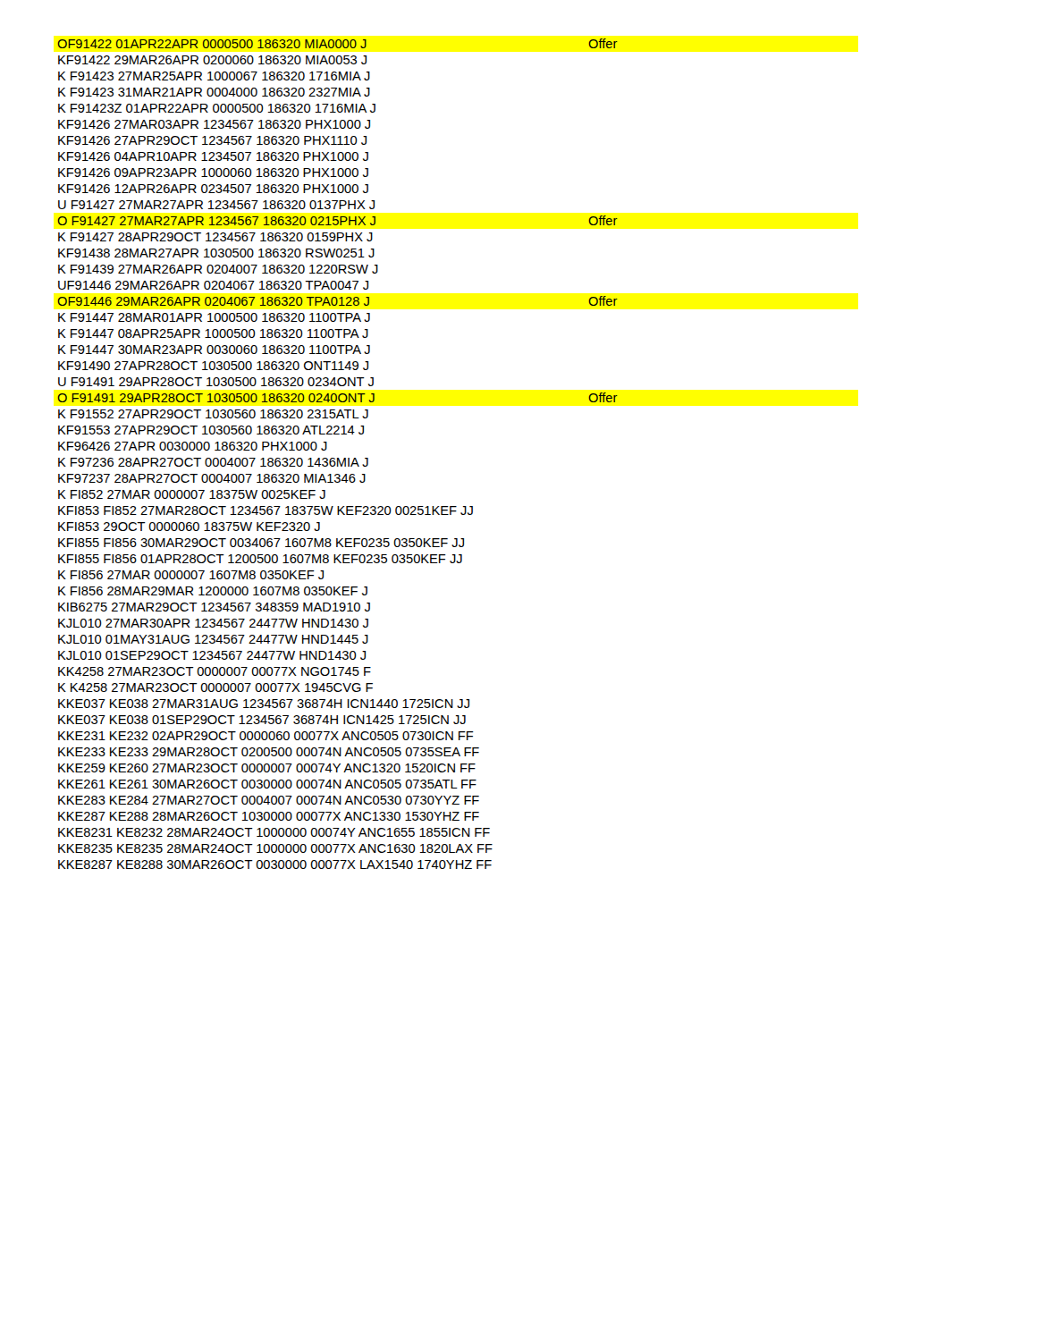| OF91422 01APR22APR 0000500 186320 MIA0000 J | Offer |
| KF91422 29MAR26APR 0200060 186320 MIA0053 J | |
| K F91423 27MAR25APR 1000067 186320 1716MIA J | |
| K F91423 31MAR21APR 0004000 186320 2327MIA J | |
| K F91423Z 01APR22APR 0000500 186320 1716MIA J | |
| KF91426 27MAR03APR 1234567 186320 PHX1000 J | |
| KF91426 27APR29OCT 1234567 186320 PHX1110 J | |
| KF91426 04APR10APR 1234507 186320 PHX1000 J | |
| KF91426 09APR23APR 1000060 186320 PHX1000 J | |
| KF91426 12APR26APR 0234507 186320 PHX1000 J | |
| U F91427 27MAR27APR 1234567 186320 0137PHX J | |
| O F91427 27MAR27APR 1234567 186320 0215PHX J | Offer |
| K F91427 28APR29OCT 1234567 186320 0159PHX J | |
| KF91438 28MAR27APR 1030500 186320 RSW0251 J | |
| K F91439 27MAR26APR 0204007 186320 1220RSW J | |
| UF91446 29MAR26APR 0204067 186320 TPA0047 J | |
| OF91446 29MAR26APR 0204067 186320 TPA0128 J | Offer |
| K F91447 28MAR01APR 1000500 186320 1100TPA J | |
| K F91447 08APR25APR 1000500 186320 1100TPA J | |
| K F91447 30MAR23APR 0030060 186320 1100TPA J | |
| KF91490 27APR28OCT 1030500 186320 ONT1149 J | |
| U F91491 29APR28OCT 1030500 186320 0234ONT J | |
| O F91491 29APR28OCT 1030500 186320 0240ONT J | Offer |
| K F91552 27APR29OCT 1030560 186320 2315ATL J | |
| KF91553 27APR29OCT 1030560 186320 ATL2214 J | |
| KF96426 27APR 0030000 186320 PHX1000 J | |
| K F97236 28APR27OCT 0004007 186320 1436MIA J | |
| KF97237 28APR27OCT 0004007 186320 MIA1346 J | |
| K FI852 27MAR 0000007 18375W 0025KEF J | |
| KFI853 FI852 27MAR28OCT 1234567 18375W KEF2320 00251KEF JJ | |
| KFI853 29OCT 0000060 18375W KEF2320 J | |
| KFI855 FI856 30MAR29OCT 0034067 1607M8 KEF0235 0350KEF JJ | |
| KFI855 FI856 01APR28OCT 1200500 1607M8 KEF0235 0350KEF JJ | |
| K FI856 27MAR 0000007 1607M8 0350KEF J | |
| K FI856 28MAR29MAR 1200000 1607M8 0350KEF J | |
| KIB6275 27MAR29OCT 1234567 348359 MAD1910 J | |
| KJL010 27MAR30APR 1234567 24477W HND1430 J | |
| KJL010 01MAY31AUG 1234567 24477W HND1445 J | |
| KJL010 01SEP29OCT 1234567 24477W HND1430 J | |
| KK4258 27MAR23OCT 0000007 00077X NGO1745 F | |
| K K4258 27MAR23OCT 0000007 00077X 1945CVG F | |
| KKE037 KE038 27MAR31AUG 1234567 36874H ICN1440 1725ICN JJ | |
| KKE037 KE038 01SEP29OCT 1234567 36874H ICN1425 1725ICN JJ | |
| KKE231 KE232 02APR29OCT 0000060 00077X ANC0505 0730ICN FF | |
| KKE233 KE233 29MAR28OCT 0200500 00074N ANC0505 0735SEA FF | |
| KKE259 KE260 27MAR23OCT 0000007 00074Y ANC1320 1520ICN FF | |
| KKE261 KE261 30MAR26OCT 0030000 00074N ANC0505 0735ATL FF | |
| KKE283 KE284 27MAR27OCT 0004007 00074N ANC0530 0730YYZ FF | |
| KKE287 KE288 28MAR26OCT 1030000 00077X ANC1330 1530YHZ FF | |
| KKE8231 KE8232 28MAR24OCT 1000000 00074Y ANC1655 1855ICN FF | |
| KKE8235 KE8235 28MAR24OCT 1000000 00077X ANC1630 1820LAX FF | |
| KKE8287 KE8288 30MAR26OCT 0030000 00077X LAX1540 1740YHZ FF | |